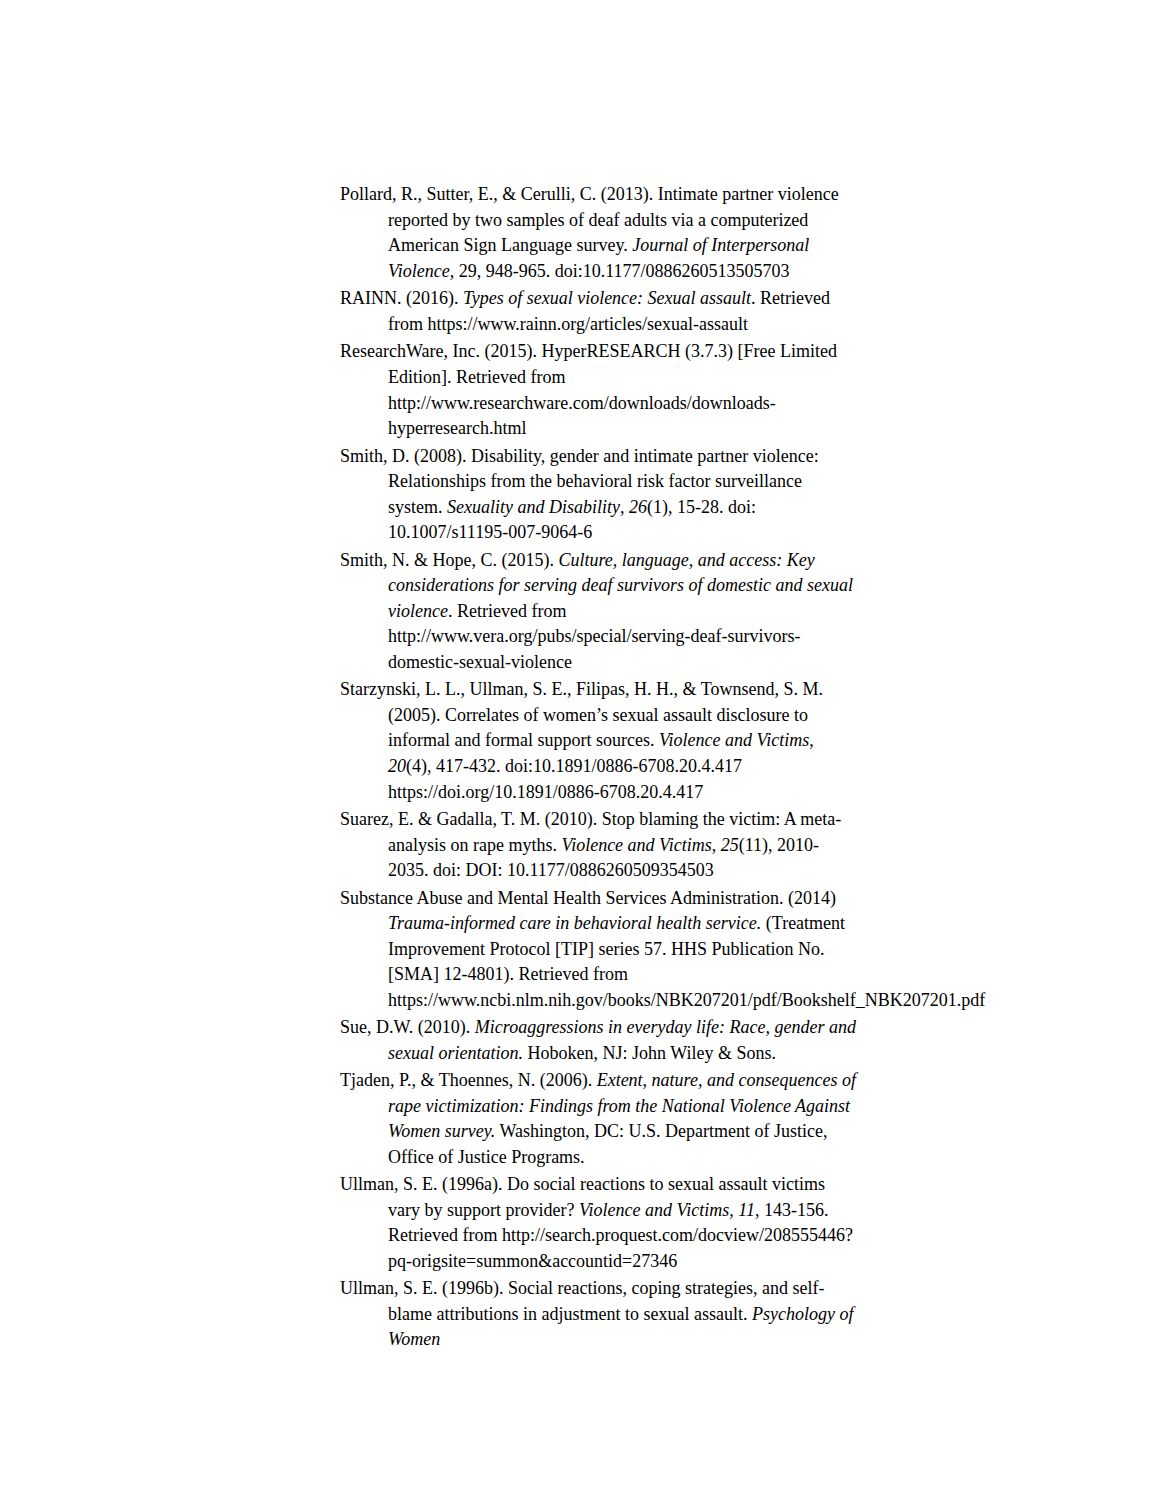Pollard, R., Sutter, E., & Cerulli, C. (2013). Intimate partner violence reported by two samples of deaf adults via a computerized American Sign Language survey. Journal of Interpersonal Violence, 29, 948-965. doi:10.1177/0886260513505703
RAINN. (2016). Types of sexual violence: Sexual assault. Retrieved from https://www.rainn.org/articles/sexual-assault
ResearchWare, Inc. (2015). HyperRESEARCH (3.7.3) [Free Limited Edition]. Retrieved from http://www.researchware.com/downloads/downloads-hyperresearch.html
Smith, D. (2008). Disability, gender and intimate partner violence: Relationships from the behavioral risk factor surveillance system. Sexuality and Disability, 26(1), 15-28. doi: 10.1007/s11195-007-9064-6
Smith, N. & Hope, C. (2015). Culture, language, and access: Key considerations for serving deaf survivors of domestic and sexual violence. Retrieved from http://www.vera.org/pubs/special/serving-deaf-survivors-domestic-sexual-violence
Starzynski, L. L., Ullman, S. E., Filipas, H. H., & Townsend, S. M. (2005). Correlates of women’s sexual assault disclosure to informal and formal support sources. Violence and Victims, 20(4), 417-432. doi:10.1891/0886-6708.20.4.417 https://doi.org/10.1891/0886-6708.20.4.417
Suarez, E. & Gadalla, T. M. (2010). Stop blaming the victim: A meta-analysis on rape myths. Violence and Victims, 25(11), 2010-2035. doi: DOI: 10.1177/0886260509354503
Substance Abuse and Mental Health Services Administration. (2014) Trauma-informed care in behavioral health service. (Treatment Improvement Protocol [TIP] series 57. HHS Publication No. [SMA] 12-4801). Retrieved from https://www.ncbi.nlm.nih.gov/books/NBK207201/pdf/Bookshelf_NBK207201.pdf
Sue, D.W. (2010). Microaggressions in everyday life: Race, gender and sexual orientation. Hoboken, NJ: John Wiley & Sons.
Tjaden, P., & Thoennes, N. (2006). Extent, nature, and consequences of rape victimization: Findings from the National Violence Against Women survey. Washington, DC: U.S. Department of Justice, Office of Justice Programs.
Ullman, S. E. (1996a). Do social reactions to sexual assault victims vary by support provider? Violence and Victims, 11, 143-156. Retrieved from http://search.proquest.com/docview/208555446?pq-origsite=summon&accountid=27346
Ullman, S. E. (1996b). Social reactions, coping strategies, and self-blame attributions in adjustment to sexual assault. Psychology of Women